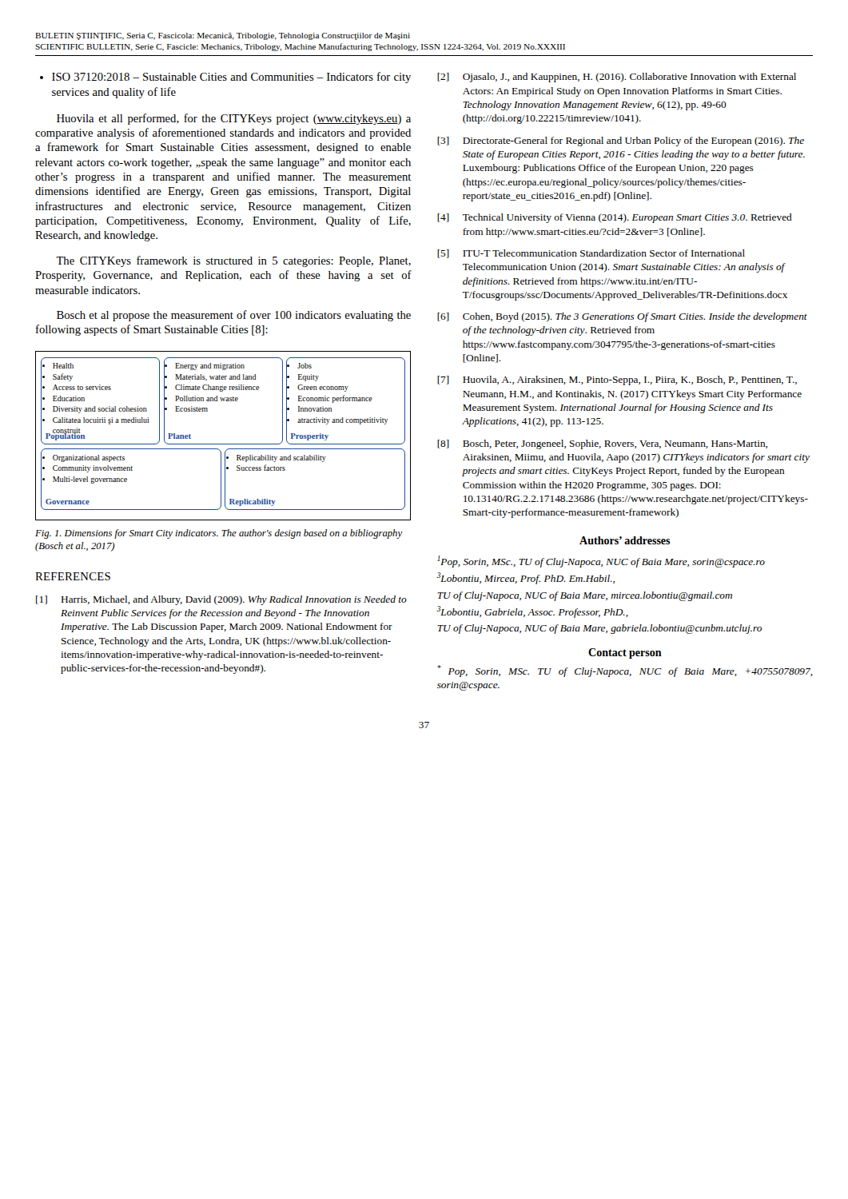BULETIN ŞTIINŢIFIC, Seria C, Fascicola: Mecanică, Tribologie, Tehnologia Construcţiilor de Maşini
SCIENTIFIC BULLETIN, Serie C, Fascicle: Mechanics, Tribology, Machine Manufacturing Technology, ISSN 1224-3264, Vol. 2019 No.XXXIII
ISO 37120:2018 – Sustainable Cities and Communities – Indicators for city services and quality of life
Huovila et all performed, for the CITYKeys project (www.citykeys.eu) a comparative analysis of aforementioned standards and indicators and provided a framework for Smart Sustainable Cities assessment, designed to enable relevant actors co-work together, „speak the same language” and monitor each other’s progress in a transparent and unified manner. The measurement dimensions identified are Energy, Green gas emissions, Transport, Digital infrastructures and electronic service, Resource management, Citizen participation, Competitiveness, Economy, Environment, Quality of Life, Research, and knowledge.
The CITYKeys framework is structured in 5 categories: People, Planet, Prosperity, Governance, and Replication, each of these having a set of measurable indicators.
Bosch et al propose the measurement of over 100 indicators evaluating the following aspects of Smart Sustainable Cities [8]:
Health
Safety
Access to services
Education
Diversity and social cohesion
Calitatea locuirii şi a mediului construit
Population
Energy and migration
Materials, water and land
Climate Change resilience
Pollution and waste
Ecosistem
Planet
Jobs
Equity
Green economy
Economic performance
Innovation
atractivity and competitivity
Prosperity
Organizational aspects
Community involvement
Multi-level governance
Governance
Replicability and scalability
Success factors
Replicability
Fig. 1. Dimensions for Smart City indicators. The author's design based on a bibliography (Bosch et al., 2017)
REFERENCES
Harris, Michael, and Albury, David (2009). Why Radical Innovation is Needed to Reinvent Public Services for the Recession and Beyond - The Innovation Imperative. The Lab Discussion Paper, March 2009. National Endowment for Science, Technology and the Arts, Londra, UK (https://www.bl.uk/collection-items/innovation-imperative-why-radical-innovation-is-needed-to-reinvent-public-services-for-the-recession-and-beyond#).
Ojasalo, J., and Kauppinen, H. (2016). Collaborative Innovation with External Actors: An Empirical Study on Open Innovation Platforms in Smart Cities. Technology Innovation Management Review, 6(12), pp. 49-60 (http://doi.org/10.22215/timreview/1041).
Directorate-General for Regional and Urban Policy of the European (2016). The State of European Cities Report, 2016 - Cities leading the way to a better future. Luxembourg: Publications Office of the European Union, 220 pages (https://ec.europa.eu/regional_policy/sources/policy/themes/cities-report/state_eu_cities2016_en.pdf) [Online].
Technical University of Vienna (2014). European Smart Cities 3.0. Retrieved from http://www.smart-cities.eu/?cid=2&ver=3 [Online].
ITU-T Telecommunication Standardization Sector of International Telecommunication Union (2014). Smart Sustainable Cities: An analysis of definitions. Retrieved from https://www.itu.int/en/ITU-T/focusgroups/ssc/Documents/Approved_Deliverables/TR-Definitions.docx
Cohen, Boyd (2015). The 3 Generations Of Smart Cities. Inside the development of the technology-driven city. Retrieved from https://www.fastcompany.com/3047795/the-3-generations-of-smart-cities [Online].
Huovila, A., Airaksinen, M., Pinto-Seppa, I., Piira, K., Bosch, P., Penttinen, T., Neumann, H.M., and Kontinakis, N. (2017) CITYkeys Smart City Performance Measurement System. International Journal for Housing Science and Its Applications, 41(2), pp. 113-125.
Bosch, Peter, Jongeneel, Sophie, Rovers, Vera, Neumann, Hans-Martin, Airaksinen, Miimu, and Huovila, Aapo (2017) CITYkeys indicators for smart city projects and smart cities. CityKeys Project Report, funded by the European Commission within the H2020 Programme, 305 pages. DOI: 10.13140/RG.2.2.17148.23686 (https://www.researchgate.net/project/CITYkeys-Smart-city-performance-measurement-framework)
Authors’ addresses
1Pop, Sorin, MSc., TU of Cluj-Napoca, NUC of Baia Mare, sorin@cspace.ro
3Lobontiu, Mircea, Prof. PhD. Em.Habil.,
TU of Cluj-Napoca, NUC of Baia Mare, mircea.lobontiu@gmail.com
3Lobontiu, Gabriela, Assoc. Professor, PhD.,
TU of Cluj-Napoca, NUC of Baia Mare, gabriela.lobontiu@cunbm.utcluj.ro
Contact person
* Pop, Sorin, MSc. TU of Cluj-Napoca, NUC of Baia Mare, +40755078097, sorin@cspace.
37